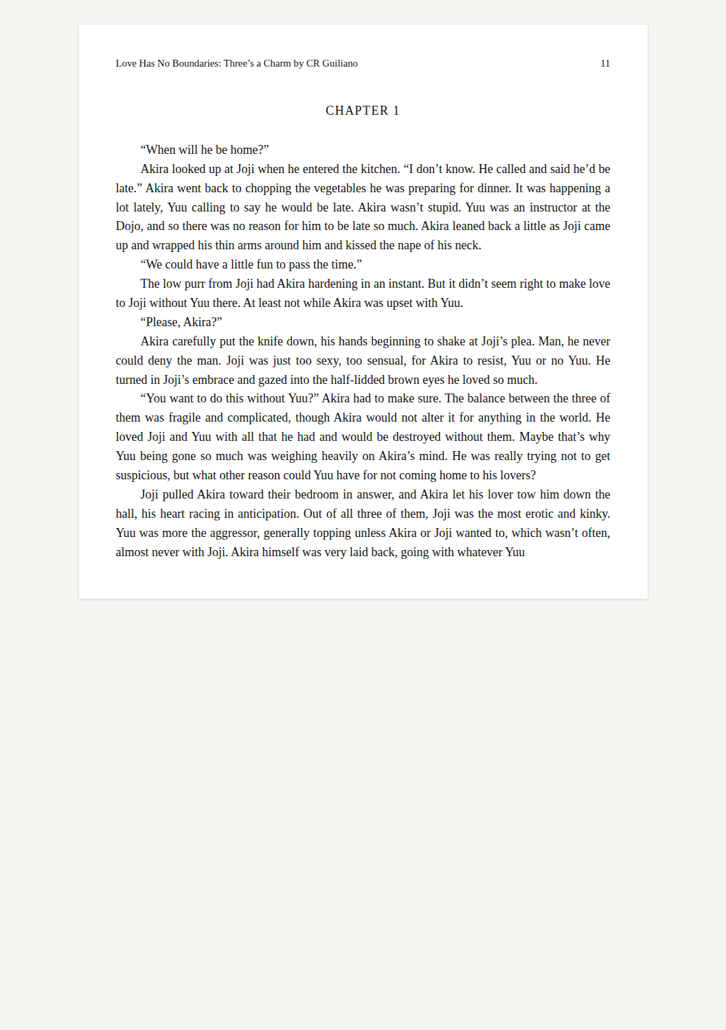Love Has No Boundaries: Three’s a Charm by CR Guiliano 11
CHAPTER 1
“When will he be home?”
Akira looked up at Joji when he entered the kitchen. “I don’t know. He called and said he’d be late.” Akira went back to chopping the vegetables he was preparing for dinner. It was happening a lot lately, Yuu calling to say he would be late. Akira wasn’t stupid. Yuu was an instructor at the Dojo, and so there was no reason for him to be late so much. Akira leaned back a little as Joji came up and wrapped his thin arms around him and kissed the nape of his neck.
“We could have a little fun to pass the time.”
The low purr from Joji had Akira hardening in an instant. But it didn’t seem right to make love to Joji without Yuu there. At least not while Akira was upset with Yuu.
“Please, Akira?”
Akira carefully put the knife down, his hands beginning to shake at Joji’s plea. Man, he never could deny the man. Joji was just too sexy, too sensual, for Akira to resist, Yuu or no Yuu. He turned in Joji’s embrace and gazed into the half-lidded brown eyes he loved so much.
“You want to do this without Yuu?” Akira had to make sure. The balance between the three of them was fragile and complicated, though Akira would not alter it for anything in the world. He loved Joji and Yuu with all that he had and would be destroyed without them. Maybe that’s why Yuu being gone so much was weighing heavily on Akira’s mind. He was really trying not to get suspicious, but what other reason could Yuu have for not coming home to his lovers?
Joji pulled Akira toward their bedroom in answer, and Akira let his lover tow him down the hall, his heart racing in anticipation. Out of all three of them, Joji was the most erotic and kinky. Yuu was more the aggressor, generally topping unless Akira or Joji wanted to, which wasn’t often, almost never with Joji. Akira himself was very laid back, going with whatever Yuu